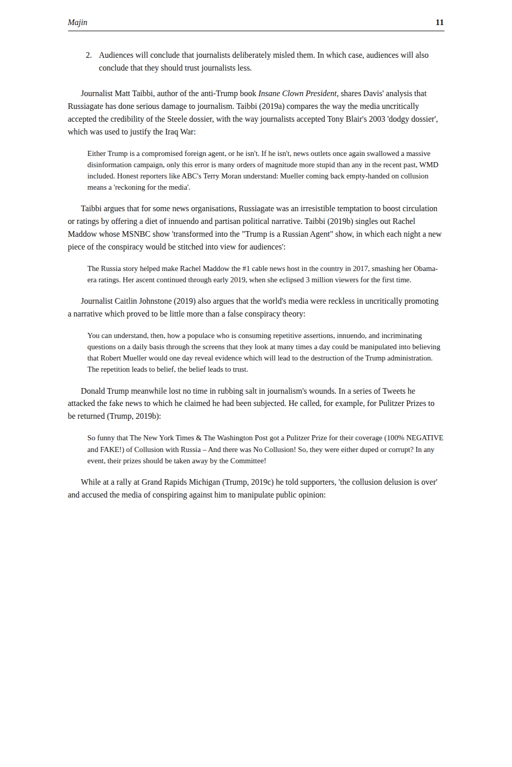Majin 11
Audiences will conclude that journalists deliberately misled them. In which case, audiences will also conclude that they should trust journalists less.
Journalist Matt Taibbi, author of the anti-Trump book Insane Clown President, shares Davis' analysis that Russiagate has done serious damage to journalism. Taibbi (2019a) compares the way the media uncritically accepted the credibility of the Steele dossier, with the way journalists accepted Tony Blair's 2003 'dodgy dossier', which was used to justify the Iraq War:
Either Trump is a compromised foreign agent, or he isn't. If he isn't, news outlets once again swallowed a massive disinformation campaign, only this error is many orders of magnitude more stupid than any in the recent past, WMD included. Honest reporters like ABC's Terry Moran understand: Mueller coming back empty-handed on collusion means a 'reckoning for the media'.
Taibbi argues that for some news organisations, Russiagate was an irresistible temptation to boost circulation or ratings by offering a diet of innuendo and partisan political narrative. Taibbi (2019b) singles out Rachel Maddow whose MSNBC show 'transformed into the "Trump is a Russian Agent" show, in which each night a new piece of the conspiracy would be stitched into view for audiences':
The Russia story helped make Rachel Maddow the #1 cable news host in the country in 2017, smashing her Obama-era ratings. Her ascent continued through early 2019, when she eclipsed 3 million viewers for the first time.
Journalist Caitlin Johnstone (2019) also argues that the world's media were reckless in uncritically promoting a narrative which proved to be little more than a false conspiracy theory:
You can understand, then, how a populace who is consuming repetitive assertions, innuendo, and incriminating questions on a daily basis through the screens that they look at many times a day could be manipulated into believing that Robert Mueller would one day reveal evidence which will lead to the destruction of the Trump administration. The repetition leads to belief, the belief leads to trust.
Donald Trump meanwhile lost no time in rubbing salt in journalism's wounds. In a series of Tweets he attacked the fake news to which he claimed he had been subjected. He called, for example, for Pulitzer Prizes to be returned (Trump, 2019b):
So funny that The New York Times & The Washington Post got a Pulitzer Prize for their coverage (100% NEGATIVE and FAKE!) of Collusion with Russia – And there was No Collusion! So, they were either duped or corrupt? In any event, their prizes should be taken away by the Committee!
While at a rally at Grand Rapids Michigan (Trump, 2019c) he told supporters, 'the collusion delusion is over' and accused the media of conspiring against him to manipulate public opinion: